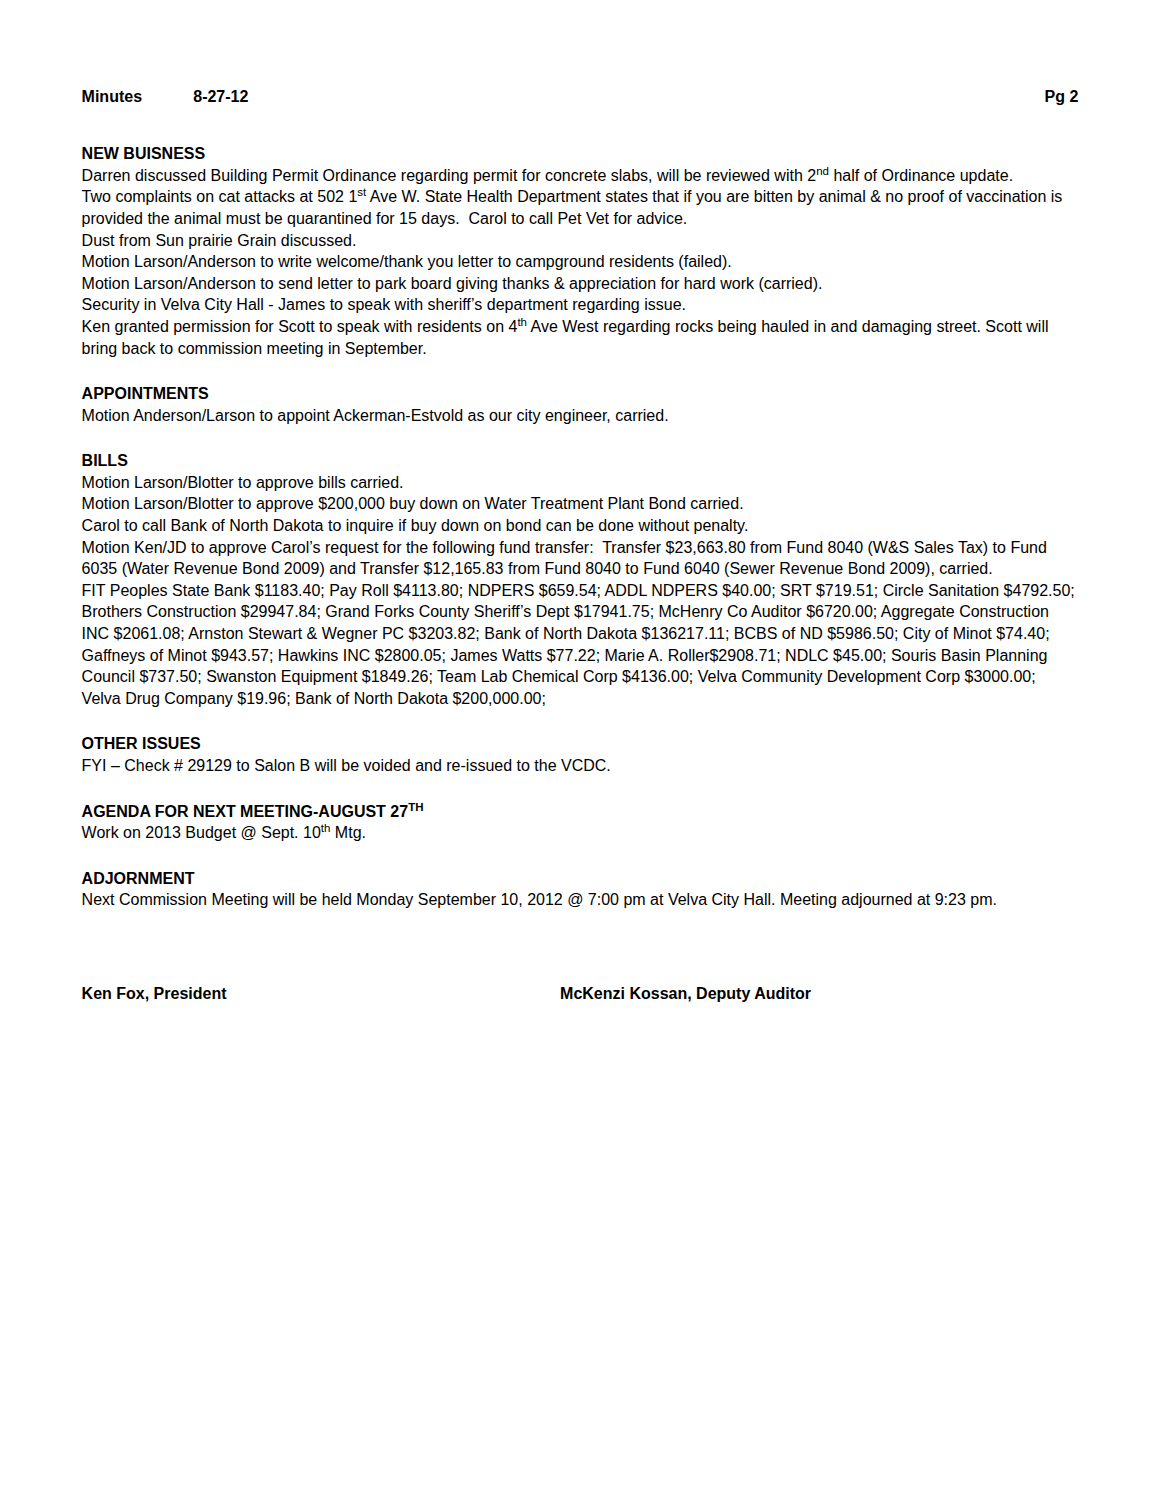Minutes 8-27-12
Pg 2
New Buisness
Darren discussed Building Permit Ordinance regarding permit for concrete slabs, will be reviewed with 2nd half of Ordinance update.
Two complaints on cat attacks at 502 1st Ave W. State Health Department states that if you are bitten by animal & no proof of vaccination is provided the animal must be quarantined for 15 days. Carol to call Pet Vet for advice.
Dust from Sun prairie Grain discussed.
Motion Larson/Anderson to write welcome/thank you letter to campground residents (failed).
Motion Larson/Anderson to send letter to park board giving thanks & appreciation for hard work (carried).
Security in Velva City Hall - James to speak with sheriff’s department regarding issue.
Ken granted permission for Scott to speak with residents on 4th Ave West regarding rocks being hauled in and damaging street. Scott will bring back to commission meeting in September.
Appointments
Motion Anderson/Larson to appoint Ackerman-Estvold as our city engineer, carried.
Bills
Motion Larson/Blotter to approve bills carried.
Motion Larson/Blotter to approve $200,000 buy down on Water Treatment Plant Bond carried.
Carol to call Bank of North Dakota to inquire if buy down on bond can be done without penalty.
Motion Ken/JD to approve Carol’s request for the following fund transfer: Transfer $23,663.80 from Fund 8040 (W&S Sales Tax) to Fund 6035 (Water Revenue Bond 2009) and Transfer $12,165.83 from Fund 8040 to Fund 6040 (Sewer Revenue Bond 2009), carried.
FIT Peoples State Bank $1183.40; Pay Roll $4113.80; NDPERS $659.54; ADDL NDPERS $40.00; SRT $719.51; Circle Sanitation $4792.50; Brothers Construction $29947.84; Grand Forks County Sheriff’s Dept $17941.75; McHenry Co Auditor $6720.00; Aggregate Construction INC $2061.08; Arnston Stewart & Wegner PC $3203.82; Bank of North Dakota $136217.11; BCBS of ND $5986.50; City of Minot $74.40; Gaffneys of Minot $943.57; Hawkins INC $2800.05; James Watts $77.22; Marie A. Roller$2908.71; NDLC $45.00; Souris Basin Planning Council $737.50; Swanston Equipment $1849.26; Team Lab Chemical Corp $4136.00; Velva Community Development Corp $3000.00; Velva Drug Company $19.96; Bank of North Dakota $200,000.00;
Other Issues
FYI – Check # 29129 to Salon B will be voided and re-issued to the VCDC.
Agenda for Next Meeting-August 27th
Work on 2013 Budget @ Sept. 10th Mtg.
Adjornment
Next Commission Meeting will be held Monday September 10, 2012 @ 7:00 pm at Velva City Hall. Meeting adjourned at 9:23 pm.
Ken Fox, President
McKenzi Kossan, Deputy Auditor